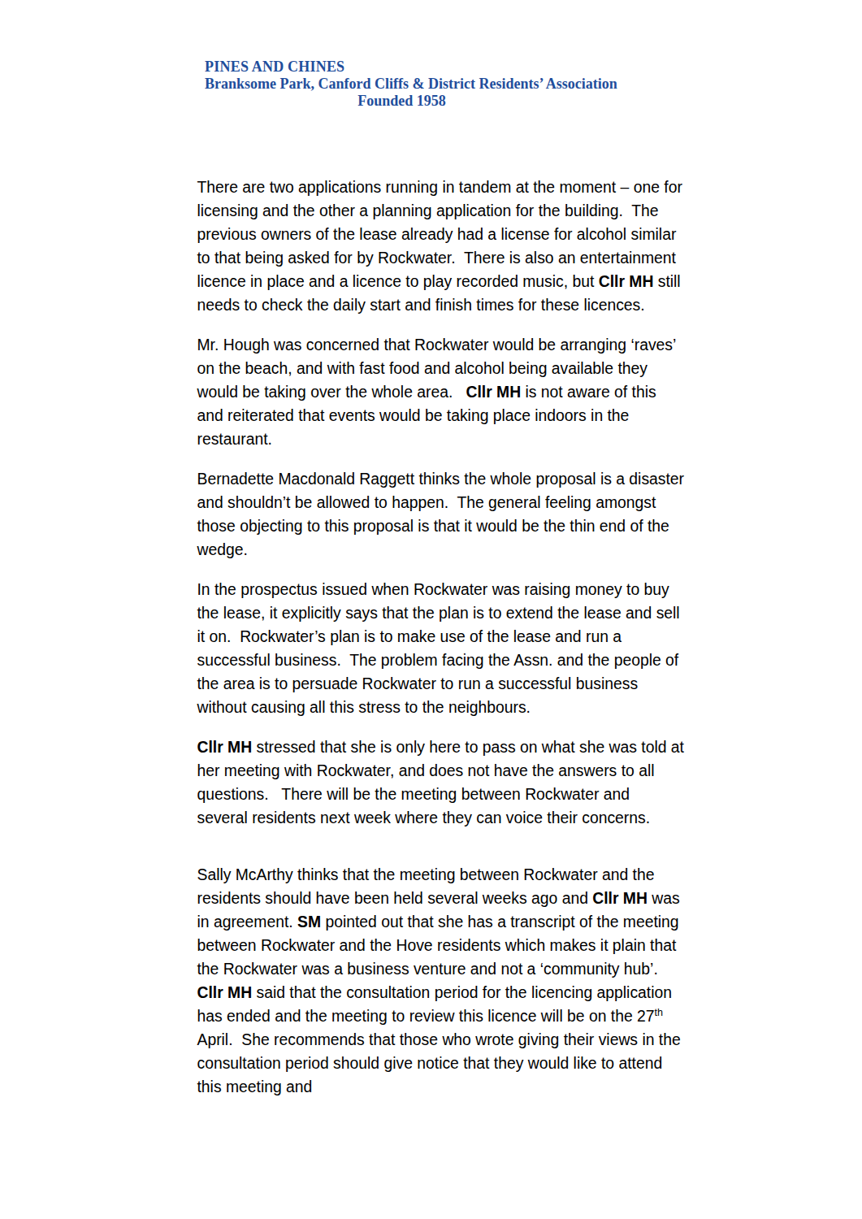PINES AND CHINES
Branksome Park, Canford Cliffs & District Residents’ Association
Founded 1958
There are two applications running in tandem at the moment – one for licensing and the other a planning application for the building. The previous owners of the lease already had a license for alcohol similar to that being asked for by Rockwater. There is also an entertainment licence in place and a licence to play recorded music, but Cllr MH still needs to check the daily start and finish times for these licences.
Mr. Hough was concerned that Rockwater would be arranging ‘raves’ on the beach, and with fast food and alcohol being available they would be taking over the whole area. Cllr MH is not aware of this and reiterated that events would be taking place indoors in the restaurant.
Bernadette Macdonald Raggett thinks the whole proposal is a disaster and shouldn’t be allowed to happen. The general feeling amongst those objecting to this proposal is that it would be the thin end of the wedge.
In the prospectus issued when Rockwater was raising money to buy the lease, it explicitly says that the plan is to extend the lease and sell it on. Rockwater’s plan is to make use of the lease and run a successful business. The problem facing the Assn. and the people of the area is to persuade Rockwater to run a successful business without causing all this stress to the neighbours.
Cllr MH stressed that she is only here to pass on what she was told at her meeting with Rockwater, and does not have the answers to all questions. There will be the meeting between Rockwater and several residents next week where they can voice their concerns.
Sally McArthy thinks that the meeting between Rockwater and the residents should have been held several weeks ago and Cllr MH was in agreement. SM pointed out that she has a transcript of the meeting between Rockwater and the Hove residents which makes it plain that the Rockwater was a business venture and not a ‘community hub’. Cllr MH said that the consultation period for the licencing application has ended and the meeting to review this licence will be on the 27th April. She recommends that those who wrote giving their views in the consultation period should give notice that they would like to attend this meeting and